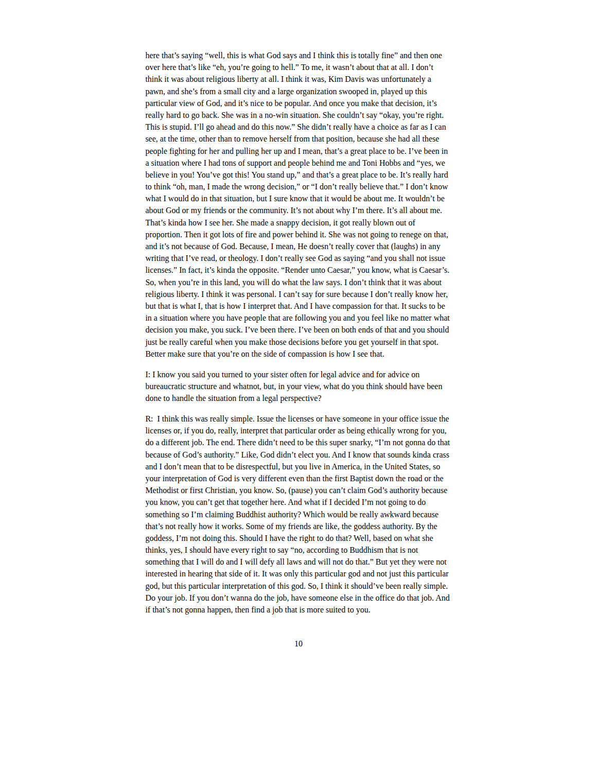here that’s saying “well, this is what God says and I think this is totally fine” and then one over here that’s like “eh, you’re going to hell.” To me, it wasn’t about that at all. I don’t think it was about religious liberty at all. I think it was, Kim Davis was unfortunately a pawn, and she’s from a small city and a large organization swooped in, played up this particular view of God, and it’s nice to be popular. And once you make that decision, it’s really hard to go back. She was in a no-win situation. She couldn’t say “okay, you’re right. This is stupid. I’ll go ahead and do this now.” She didn’t really have a choice as far as I can see, at the time, other than to remove herself from that position, because she had all these people fighting for her and pulling her up and I mean, that’s a great place to be. I’ve been in a situation where I had tons of support and people behind me and Toni Hobbs and “yes, we believe in you! You’ve got this! You stand up,” and that’s a great place to be. It’s really hard to think “oh, man, I made the wrong decision,” or “I don’t really believe that.” I don’t know what I would do in that situation, but I sure know that it would be about me. It wouldn’t be about God or my friends or the community. It’s not about why I’m there. It’s all about me. That’s kinda how I see her. She made a snappy decision, it got really blown out of proportion. Then it got lots of fire and power behind it. She was not going to renege on that, and it’s not because of God. Because, I mean, He doesn’t really cover that (laughs) in any writing that I’ve read, or theology. I don’t really see God as saying “and you shall not issue licenses.” In fact, it’s kinda the opposite. “Render unto Caesar,” you know, what is Caesar’s. So, when you’re in this land, you will do what the law says. I don’t think that it was about religious liberty. I think it was personal. I can’t say for sure because I don’t really know her, but that is what I, that is how I interpret that. And I have compassion for that. It sucks to be in a situation where you have people that are following you and you feel like no matter what decision you make, you suck. I’ve been there. I’ve been on both ends of that and you should just be really careful when you make those decisions before you get yourself in that spot. Better make sure that you’re on the side of compassion is how I see that.
I: I know you said you turned to your sister often for legal advice and for advice on bureaucratic structure and whatnot, but, in your view, what do you think should have been done to handle the situation from a legal perspective?
R: I think this was really simple. Issue the licenses or have someone in your office issue the licenses or, if you do, really, interpret that particular order as being ethically wrong for you, do a different job. The end. There didn’t need to be this super snarky, “I’m not gonna do that because of God’s authority.” Like, God didn’t elect you. And I know that sounds kinda crass and I don’t mean that to be disrespectful, but you live in America, in the United States, so your interpretation of God is very different even than the first Baptist down the road or the Methodist or first Christian, you know. So, (pause) you can’t claim God’s authority because you know, you can’t get that together here. And what if I decided I’m not going to do something so I’m claiming Buddhist authority? Which would be really awkward because that’s not really how it works. Some of my friends are like, the goddess authority. By the goddess, I’m not doing this. Should I have the right to do that? Well, based on what she thinks, yes, I should have every right to say “no, according to Buddhism that is not something that I will do and I will defy all laws and will not do that.” But yet they were not interested in hearing that side of it. It was only this particular god and not just this particular god, but this particular interpretation of this god. So, I think it should’ve been really simple. Do your job. If you don’t wanna do the job, have someone else in the office do that job. And if that’s not gonna happen, then find a job that is more suited to you.
10